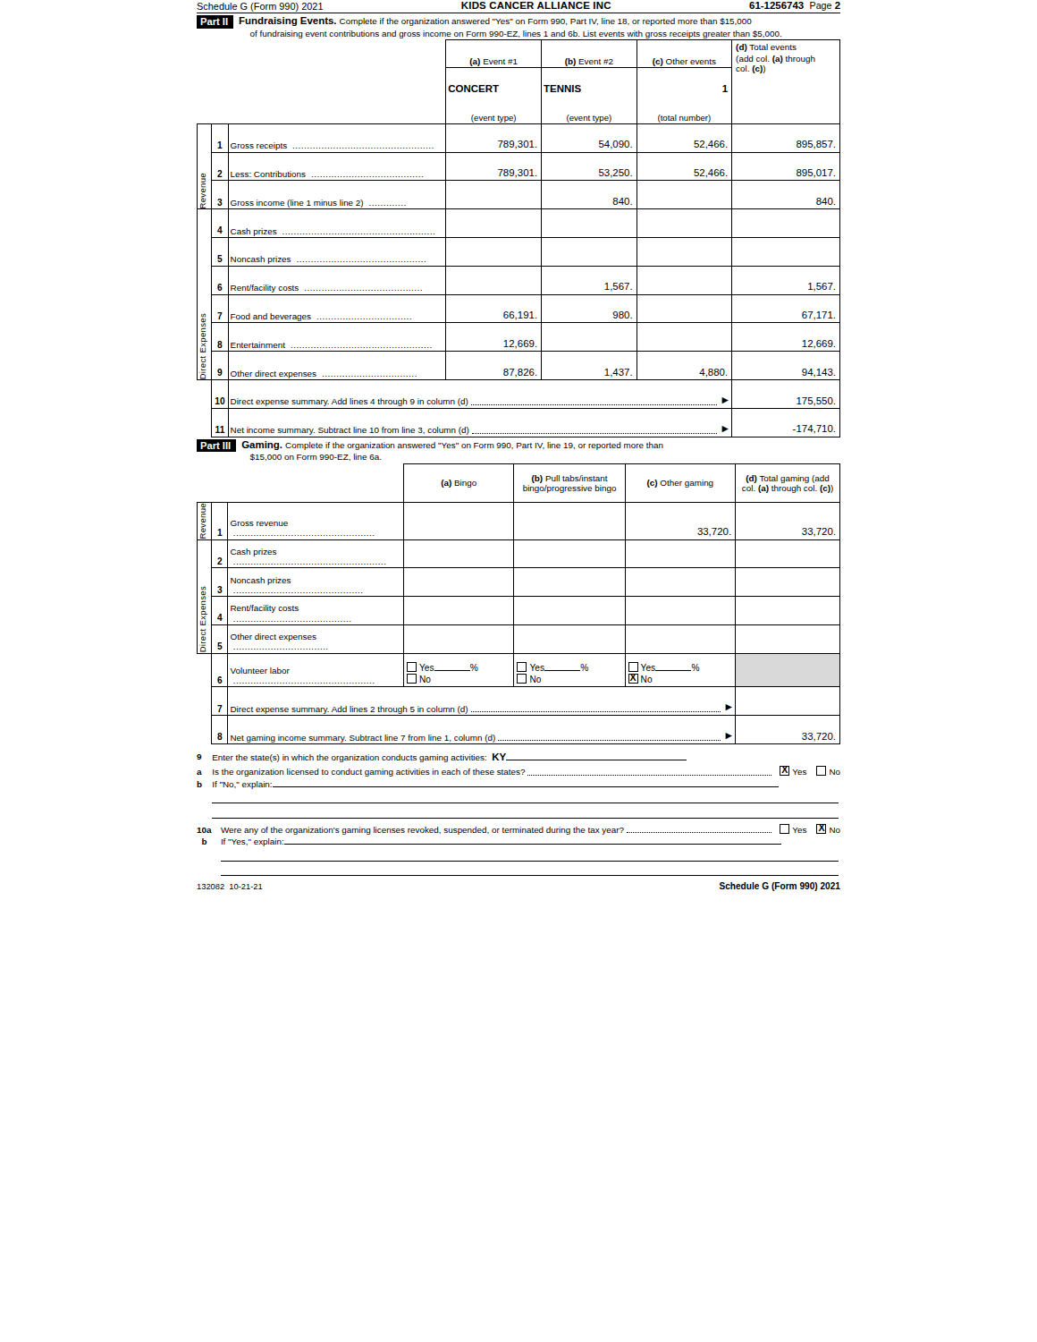Schedule G (Form 990) 2021
KIDS CANCER ALLIANCE INC
61-1256743 Page 2
Part II
Fundraising Events. Complete if the organization answered "Yes" on Form 990, Part IV, line 18, or reported more than $15,000
of fundraising event contributions and gross income on Form 990-EZ, lines 1 and 6b. List events with gross receipts greater than $5,000.
| | | | (a) Event #1 | (b) Event #2 | (c) Other events | (d) Total events (add col. (a) through col. (c) ) |
| | | | CONCERT | TENNIS | 1 |
| | | | (event type) | (event type) | (total number) | |
| Revenue | 1 | Gross receipts ................................................. | 789,301. | 54,090. | 52,466. | 895,857. |
| 2 | Less: Contributions ....................................... | 789,301. | 53,250. | 52,466. | 895,017. |
| 3 | Gross income (line 1 minus line 2) ............. | | 840. | | 840. |
| Direct Expenses | 4 | Cash prizes ..................................................... | | | | |
| 5 | Noncash prizes ............................................. | | | | |
| 6 | Rent/facility costs ......................................... | | 1,567. | | 1,567. |
| 7 | Food and beverages ................................. | 66,191. | 980. | | 67,171. |
| 8 | Entertainment ................................................. | 12,669. | | | 12,669. |
| 9 | Other direct expenses ................................. | 87,826. | 1,437. | 4,880. | 94,143. |
| | 10 | Direct expense summary. Add lines 4 through 9 in column (d) ► | 175,550. |
| | 11 | Net income summary. Subtract line 10 from line 3, column (d) ► | -174,710. |
Part III
Gaming. Complete if the organization answered "Yes" on Form 990, Part IV, line 19, or reported more than
$15,000 on Form 990-EZ, line 6a.
| | | | (a) Bingo | (b) Pull tabs/instant bingo/progressive bingo | (c) Other gaming | (d) Total gaming (add col. (a) through col. (c) ) |
| Revenue | 1 | Gross revenue ................................................. | | | 33,720. | 33,720. |
| Direct Expenses | 2 | Cash prizes ..................................................... | | | | |
| 3 | Noncash prizes ............................................. | | | | |
| 4 | Rent/facility costs ......................................... | | | | |
| 5 | Other direct expenses ................................. | | | | |
| | 6 | Volunteer labor ................................................. | Yes % No | Yes % No | Yes % No | |
| | 7 | Direct expense summary. Add lines 2 through 5 in column (d) ► | |
| | 8 | Net gaming income summary. Subtract line 7 from line 1, column (d) ► | 33,720. |
9
Enter the state(s) in which the organization conducts gaming activities: KY
a
Is the organization licensed to conduct gaming activities in each of these states?
Yes No
b
If "No," explain:
10a
Were any of the organization's gaming licenses revoked, suspended, or terminated during the tax year?
Yes No
b
If "Yes," explain:
132082 10-21-21
Schedule G (Form 990) 2021